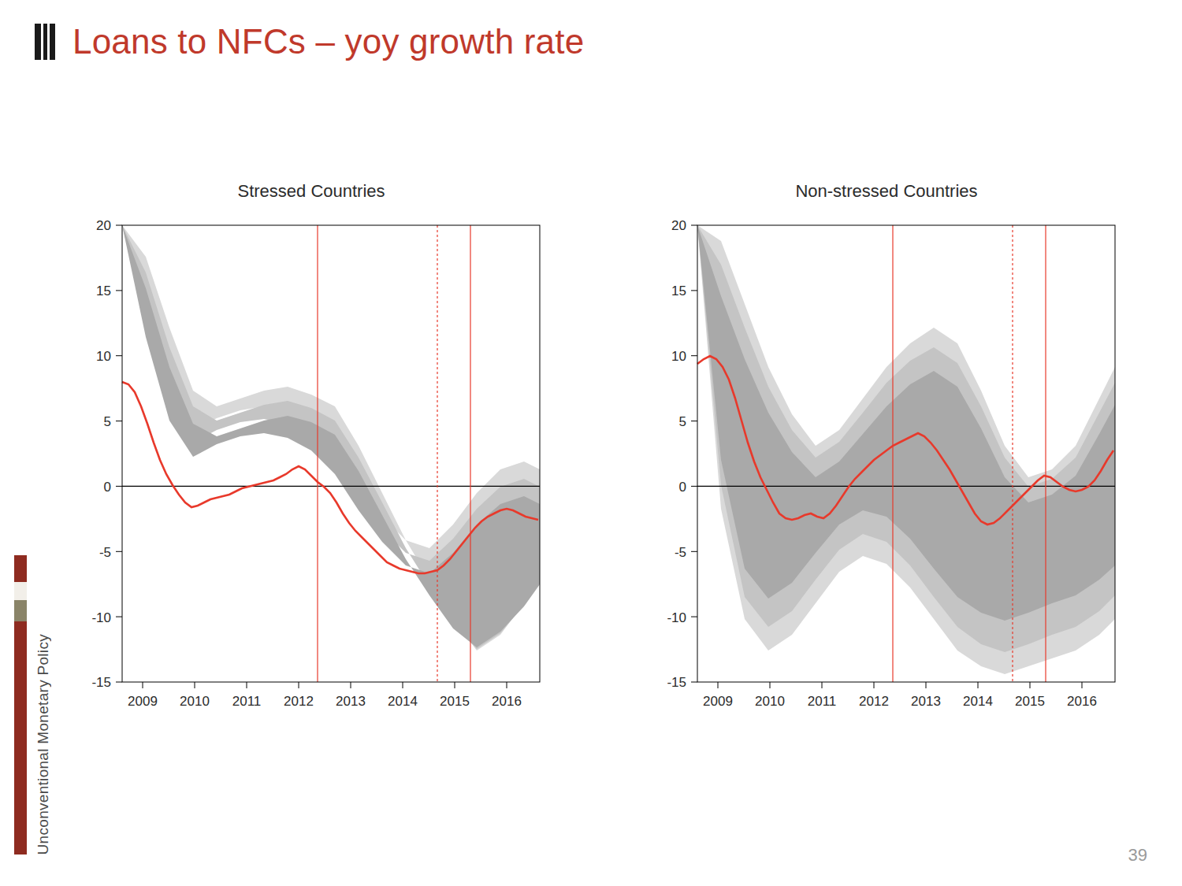Loans to NFCs – yoy growth rate
Unconventional Monetary Policy
Stressed Countries
20 15 10 5 0 -5 -10 -15 2009 2010 2011 2012 2013 2014 2015 2016
Non-stressed Countries
20 15 10 5 0 -5 -10 -15 2009 2010 2011 2012 2013 2014 2015 2016
39